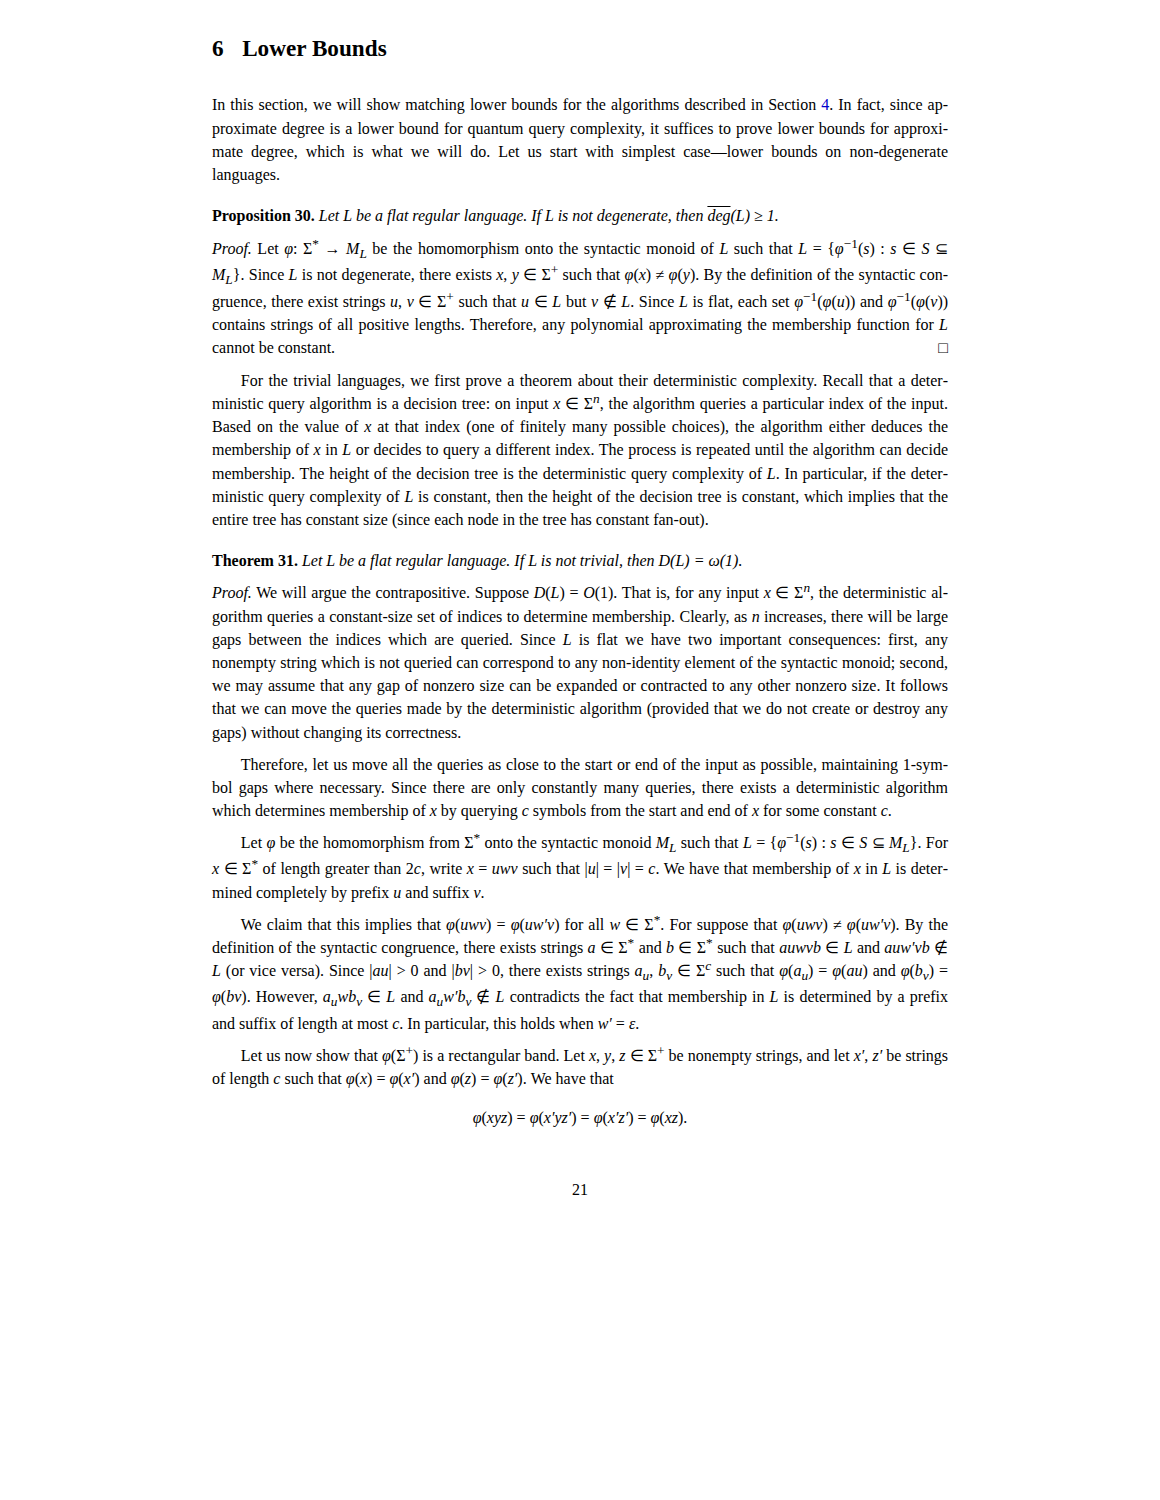6 Lower Bounds
In this section, we will show matching lower bounds for the algorithms described in Section 4. In fact, since approximate degree is a lower bound for quantum query complexity, it suffices to prove lower bounds for approximate degree, which is what we will do. Let us start with simplest case—lower bounds on non-degenerate languages.
Proposition 30. Let L be a flat regular language. If L is not degenerate, then deg(L) ≥ 1.
Proof. Let φ: Σ* → ML be the homomorphism onto the syntactic monoid of L such that L = {φ−1(s) : s ∈ S ⊆ ML}. Since L is not degenerate, there exists x, y ∈ Σ+ such that φ(x) ≠ φ(y). By the definition of the syntactic congruence, there exist strings u, v ∈ Σ+ such that u ∈ L but v ∉ L. Since L is flat, each set φ−1(φ(u)) and φ−1(φ(v)) contains strings of all positive lengths. Therefore, any polynomial approximating the membership function for L cannot be constant. □
For the trivial languages, we first prove a theorem about their deterministic complexity. Recall that a deterministic query algorithm is a decision tree: on input x ∈ Σn, the algorithm queries a particular index of the input. Based on the value of x at that index (one of finitely many possible choices), the algorithm either deduces the membership of x in L or decides to query a different index. The process is repeated until the algorithm can decide membership. The height of the decision tree is the deterministic query complexity of L. In particular, if the deterministic query complexity of L is constant, then the height of the decision tree is constant, which implies that the entire tree has constant size (since each node in the tree has constant fan-out).
Theorem 31. Let L be a flat regular language. If L is not trivial, then D(L) = ω(1).
Proof. We will argue the contrapositive. Suppose D(L) = O(1). That is, for any input x ∈ Σn, the deterministic algorithm queries a constant-size set of indices to determine membership. Clearly, as n increases, there will be large gaps between the indices which are queried. Since L is flat we have two important consequences: first, any nonempty string which is not queried can correspond to any non-identity element of the syntactic monoid; second, we may assume that any gap of nonzero size can be expanded or contracted to any other nonzero size. It follows that we can move the queries made by the deterministic algorithm (provided that we do not create or destroy any gaps) without changing its correctness.
Therefore, let us move all the queries as close to the start or end of the input as possible, maintaining 1-symbol gaps where necessary. Since there are only constantly many queries, there exists a deterministic algorithm which determines membership of x by querying c symbols from the start and end of x for some constant c.
Let φ be the homomorphism from Σ* onto the syntactic monoid ML such that L = {φ−1(s) : s ∈ S ⊆ ML}. For x ∈ Σ* of length greater than 2c, write x = uwv such that |u| = |v| = c. We have that membership of x in L is determined completely by prefix u and suffix v.
We claim that this implies that φ(uwv) = φ(uw′v) for all w ∈ Σ*. For suppose that φ(uwv) ≠ φ(uw′v). By the definition of the syntactic congruence, there exists strings a ∈ Σ* and b ∈ Σ* such that auwvb ∈ L and auw′vb ∉ L (or vice versa). Since |au| > 0 and |bv| > 0, there exists strings au, bv ∈ Σc such that φ(au) = φ(au) and φ(bv) = φ(bv). However, auwbv ∈ L and auw′bv ∉ L contradicts the fact that membership in L is determined by a prefix and suffix of length at most c. In particular, this holds when w′ = ε.
Let us now show that φ(Σ+) is a rectangular band. Let x, y, z ∈ Σ+ be nonempty strings, and let x′, z′ be strings of length c such that φ(x) = φ(x′) and φ(z) = φ(z′). We have that
φ(xyz) = φ(x′yz′) = φ(x′z′) = φ(xz).
21